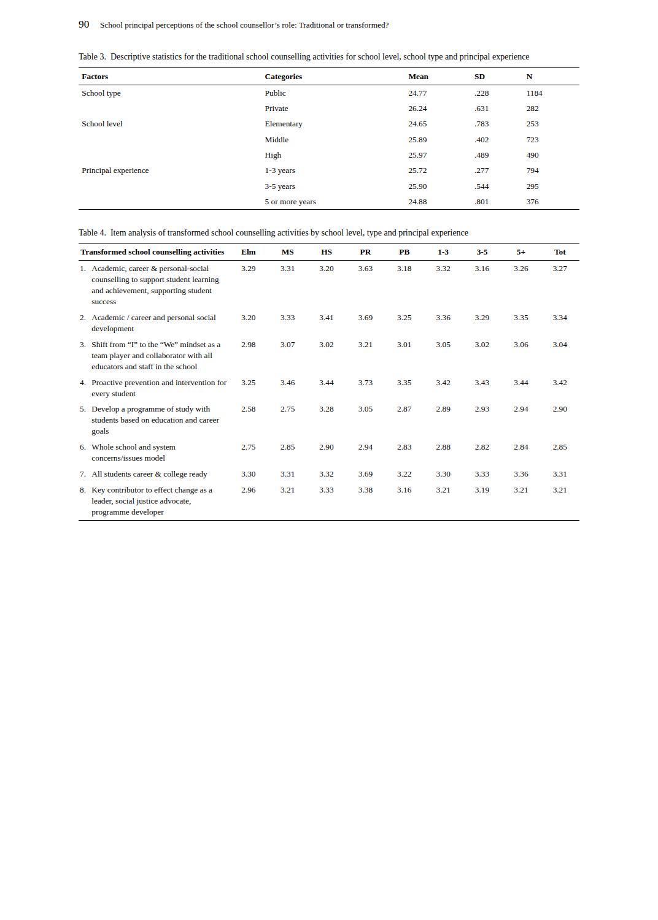90 School principal perceptions of the school counsellor’s role: Traditional or transformed?
Table 3. Descriptive statistics for the traditional school counselling activities for school level, school type and principal experience
| Factors | Categories | Mean | SD | N |
| --- | --- | --- | --- | --- |
| School type | Public | 24.77 | .228 | 1184 |
| | Private | 26.24 | .631 | 282 |
| School level | Elementary | 24.65 | .783 | 253 |
| | Middle | 25.89 | .402 | 723 |
| | High | 25.97 | .489 | 490 |
| Principal experience | 1-3 years | 25.72 | .277 | 794 |
| | 3-5 years | 25.90 | .544 | 295 |
| | 5 or more years | 24.88 | .801 | 376 |
Table 4. Item analysis of transformed school counselling activities by school level, type and principal experience
| Transformed school counselling activities | Elm | MS | HS | PR | PB | 1-3 | 3-5 | 5+ | Tot |
| --- | --- | --- | --- | --- | --- | --- | --- | --- | --- |
| 1. Academic, career & personal-social counselling to support student learning and achievement, supporting student success | 3.29 | 3.31 | 3.20 | 3.63 | 3.18 | 3.32 | 3.16 | 3.26 | 3.27 |
| 2. Academic / career and personal social development | 3.20 | 3.33 | 3.41 | 3.69 | 3.25 | 3.36 | 3.29 | 3.35 | 3.34 |
| 3. Shift from “I” to the “We” mindset as a team player and collaborator with all educators and staff in the school | 2.98 | 3.07 | 3.02 | 3.21 | 3.01 | 3.05 | 3.02 | 3.06 | 3.04 |
| 4. Proactive prevention and intervention for every student | 3.25 | 3.46 | 3.44 | 3.73 | 3.35 | 3.42 | 3.43 | 3.44 | 3.42 |
| 5. Develop a programme of study with students based on education and career goals | 2.58 | 2.75 | 3.28 | 3.05 | 2.87 | 2.89 | 2.93 | 2.94 | 2.90 |
| 6. Whole school and system concerns/issues model | 2.75 | 2.85 | 2.90 | 2.94 | 2.83 | 2.88 | 2.82 | 2.84 | 2.85 |
| 7. All students career & college ready | 3.30 | 3.31 | 3.32 | 3.69 | 3.22 | 3.30 | 3.33 | 3.36 | 3.31 |
| 8. Key contributor to effect change as a leader, social justice advocate, programme developer | 2.96 | 3.21 | 3.33 | 3.38 | 3.16 | 3.21 | 3.19 | 3.21 | 3.21 |